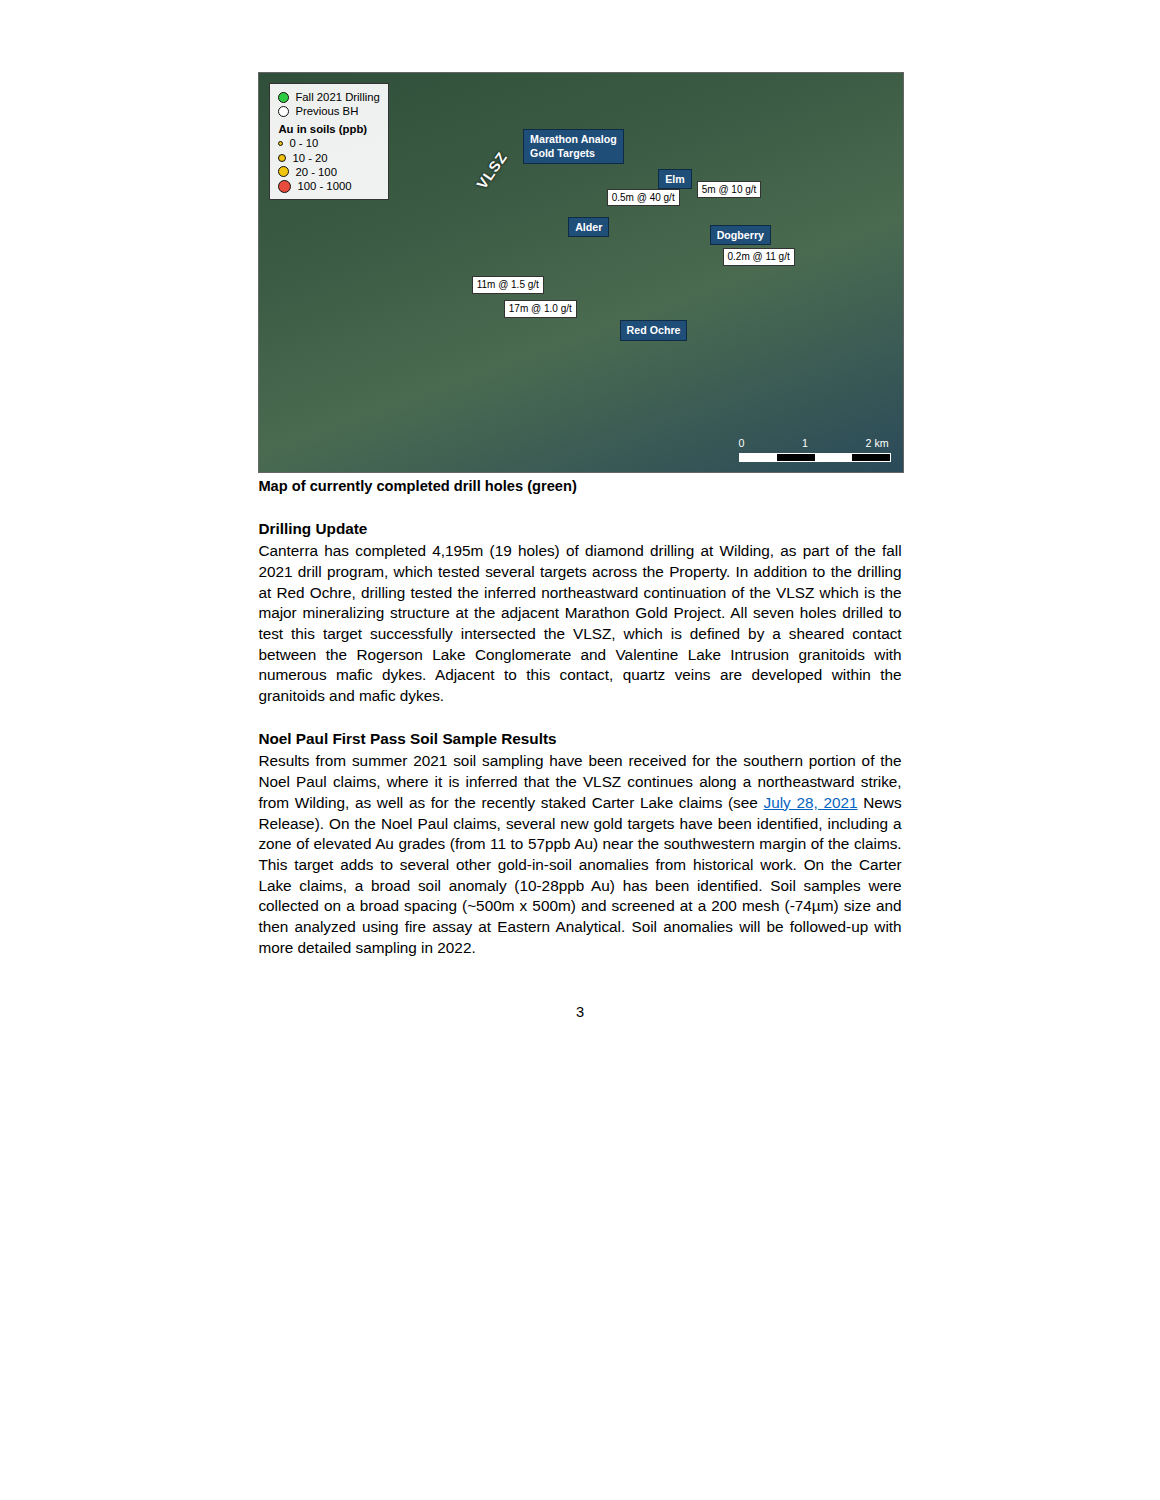Fall 2021 Drilling
Previous BH
Au in soils (ppb)
0 - 10
10 - 20
20 - 100
100 - 1000
Marathon Analog
Gold Targets
Elm
Alder
Dogberry
Red Ochre
VLSZ
0.5m @ 40 g/t
5m @ 10 g/t
0.2m @ 11 g/t
11m @ 1.5 g/t
17m @ 1.0 g/t
012 km
Map of currently completed drill holes (green)
Drilling Update
Canterra has completed 4,195m (19 holes) of diamond drilling at Wilding, as part of the fall 2021 drill program, which tested several targets across the Property. In addition to the drilling at Red Ochre, drilling tested the inferred northeastward continuation of the VLSZ which is the major mineralizing structure at the adjacent Marathon Gold Project. All seven holes drilled to test this target successfully intersected the VLSZ, which is defined by a sheared contact between the Rogerson Lake Conglomerate and Valentine Lake Intrusion granitoids with numerous mafic dykes. Adjacent to this contact, quartz veins are developed within the granitoids and mafic dykes.
Noel Paul First Pass Soil Sample Results
Results from summer 2021 soil sampling have been received for the southern portion of the Noel Paul claims, where it is inferred that the VLSZ continues along a northeastward strike, from Wilding, as well as for the recently staked Carter Lake claims (see July 28, 2021 News Release). On the Noel Paul claims, several new gold targets have been identified, including a zone of elevated Au grades (from 11 to 57ppb Au) near the southwestern margin of the claims. This target adds to several other gold-in-soil anomalies from historical work. On the Carter Lake claims, a broad soil anomaly (10-28ppb Au) has been identified. Soil samples were collected on a broad spacing (~500m x 500m) and screened at a 200 mesh (-74µm) size and then analyzed using fire assay at Eastern Analytical. Soil anomalies will be followed-up with more detailed sampling in 2022.
3